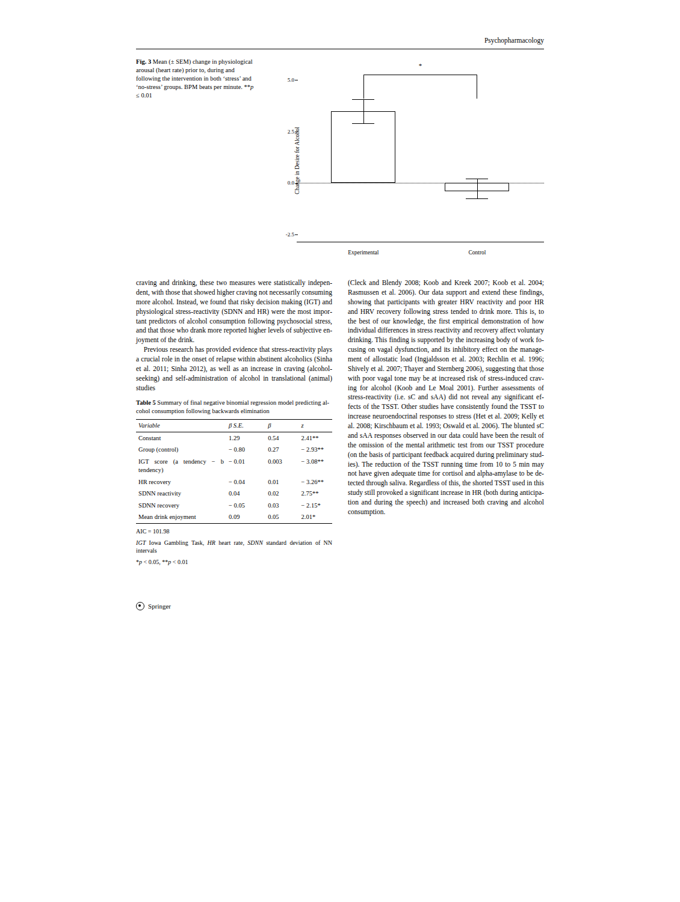Psychopharmacology
Fig. 3 Mean (± SEM) change in physiological arousal (heart rate) prior to, during and following the intervention in both ‘stress’ and ‘no-stress’ groups. BPM beats per minute. **p ≤ 0.01
Change in Desire for Alcohol
5.0
2.5
0.0
-2.5
*
Experimental
Control
craving and drinking, these two measures were statistically independent, with those that showed higher craving not necessarily consuming more alcohol. Instead, we found that risky decision making (IGT) and physiological stress-reactivity (SDNN and HR) were the most important predictors of alcohol consumption following psychosocial stress, and that those who drank more reported higher levels of subjective enjoyment of the drink.
Previous research has provided evidence that stress-reactivity plays a crucial role in the onset of relapse within abstinent alcoholics (Sinha et al. 2011; Sinha 2012), as well as an increase in craving (alcohol-seeking) and self-administration of alcohol in translational (animal) studies
Table 5 Summary of final negative binomial regression model predicting alcohol consumption following backwards elimination
| Variable | β S.E. | β | z |
| --- | --- | --- | --- |
| Constant | 1.29 | 0.54 | 2.41** |
| Group (control) | − 0.80 | 0.27 | − 2.93** |
| IGT score (a tendency − b tendency) | − 0.01 | 0.003 | − 3.08** |
| HR recovery | − 0.04 | 0.01 | − 3.26** |
| SDNN reactivity | 0.04 | 0.02 | 2.75** |
| SDNN recovery | − 0.05 | 0.03 | − 2.15* |
| Mean drink enjoyment | 0.09 | 0.05 | 2.01* |
AIC = 101.98
IGT Iowa Gambling Task, HR heart rate, SDNN standard deviation of NN intervals
*p < 0.05, **p < 0.01
(Cleck and Blendy 2008; Koob and Kreek 2007; Koob et al. 2004; Rasmussen et al. 2006). Our data support and extend these findings, showing that participants with greater HRV reactivity and poor HR and HRV recovery following stress tended to drink more. This is, to the best of our knowledge, the first empirical demonstration of how individual differences in stress reactivity and recovery affect voluntary drinking. This finding is supported by the increasing body of work focusing on vagal dysfunction, and its inhibitory effect on the management of allostatic load (Ingjaldsson et al. 2003; Rechlin et al. 1996; Shively et al. 2007; Thayer and Sternberg 2006), suggesting that those with poor vagal tone may be at increased risk of stress-induced craving for alcohol (Koob and Le Moal 2001). Further assessments of stress-reactivity (i.e. sC and sAA) did not reveal any significant effects of the TSST. Other studies have consistently found the TSST to increase neuroendocrinal responses to stress (Het et al. 2009; Kelly et al. 2008; Kirschbaum et al. 1993; Oswald et al. 2006). The blunted sC and sAA responses observed in our data could have been the result of the omission of the mental arithmetic test from our TSST procedure (on the basis of participant feedback acquired during preliminary studies). The reduction of the TSST running time from 10 to 5 min may not have given adequate time for cortisol and alpha-amylase to be detected through saliva. Regardless of this, the shorted TSST used in this study still provoked a significant increase in HR (both during anticipation and during the speech) and increased both craving and alcohol consumption.
Springer